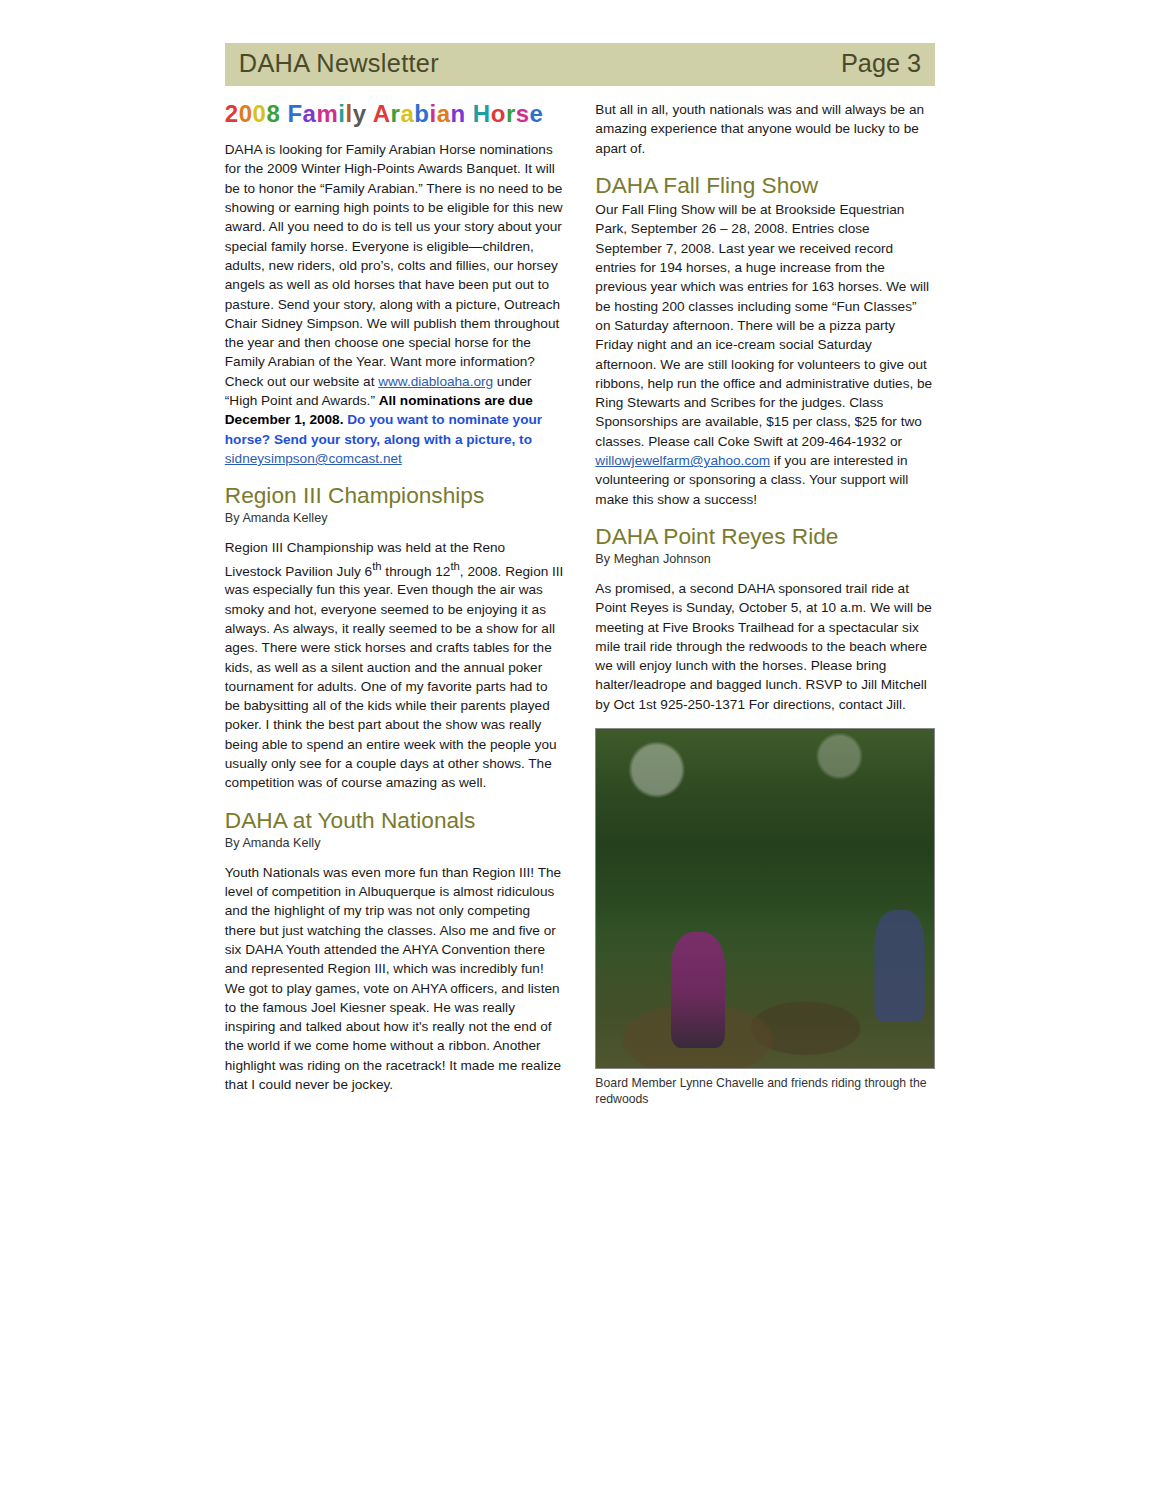DAHA Newsletter
Page 3
2008 Family Arabian Horse
DAHA is looking for Family Arabian Horse nominations for the 2009 Winter High-Points Awards Banquet. It will be to honor the “Family Arabian.” There is no need to be showing or earning high points to be eligible for this new award. All you need to do is tell us your story about your special family horse. Everyone is eligible—children, adults, new riders, old pro’s, colts and fillies, our horsey angels as well as old horses that have been put out to pasture. Send your story, along with a picture, Outreach Chair Sidney Simpson. We will publish them throughout the year and then choose one special horse for the Family Arabian of the Year. Want more information? Check out our website at www.diabloaha.org under “High Point and Awards.” All nominations are due December 1, 2008. Do you want to nominate your horse? Send your story, along with a picture, to sidneysimpson@comcast.net
Region III Championships
By Amanda Kelley
Region III Championship was held at the Reno Livestock Pavilion July 6th through 12th, 2008. Region III was especially fun this year. Even though the air was smoky and hot, everyone seemed to be enjoying it as always. As always, it really seemed to be a show for all ages. There were stick horses and crafts tables for the kids, as well as a silent auction and the annual poker tournament for adults. One of my favorite parts had to be babysitting all of the kids while their parents played poker. I think the best part about the show was really being able to spend an entire week with the people you usually only see for a couple days at other shows. The competition was of course amazing as well.
DAHA at Youth Nationals
By Amanda Kelly
Youth Nationals was even more fun than Region III! The level of competition in Albuquerque is almost ridiculous and the highlight of my trip was not only competing there but just watching the classes. Also me and five or six DAHA Youth attended the AHYA Convention there and represented Region III, which was incredibly fun! We got to play games, vote on AHYA officers, and listen to the famous Joel Kiesner speak. He was really inspiring and talked about how it's really not the end of the world if we come home without a ribbon. Another highlight was riding on the racetrack! It made me realize that I could never be jockey.
But all in all, youth nationals was and will always be an amazing experience that anyone would be lucky to be apart of.
DAHA Fall Fling Show
Our Fall Fling Show will be at Brookside Equestrian Park, September 26 – 28, 2008. Entries close September 7, 2008. Last year we received record entries for 194 horses, a huge increase from the previous year which was entries for 163 horses. We will be hosting 200 classes including some “Fun Classes” on Saturday afternoon. There will be a pizza party Friday night and an ice-cream social Saturday afternoon. We are still looking for volunteers to give out ribbons, help run the office and administrative duties, be Ring Stewarts and Scribes for the judges. Class Sponsorships are available, $15 per class, $25 for two classes. Please call Coke Swift at 209-464-1932 or willowjewelfarm@yahoo.com if you are interested in volunteering or sponsoring a class. Your support will make this show a success!
DAHA Point Reyes Ride
By Meghan Johnson
As promised, a second DAHA sponsored trail ride at Point Reyes is Sunday, October 5, at 10 a.m. We will be meeting at Five Brooks Trailhead for a spectacular six mile trail ride through the redwoods to the beach where we will enjoy lunch with the horses. Please bring halter/leadrope and bagged lunch. RSVP to Jill Mitchell by Oct 1st 925-250-1371 For directions, contact Jill.
Board Member Lynne Chavelle and friends riding through the redwoods